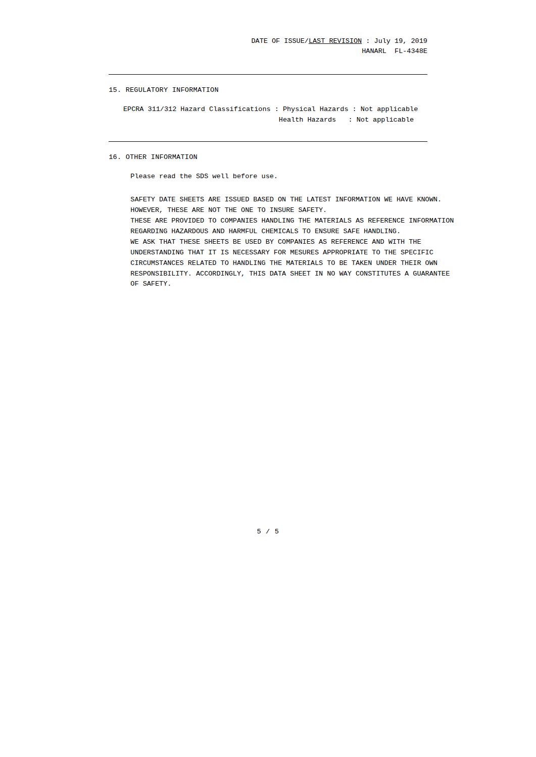DATE OF ISSUE/LAST REVISION : July 19, 2019 HANARL FL-4348E
15. REGULATORY INFORMATION
EPCRA 311/312 Hazard Classifications : Physical Hazards : Not applicable
                                      Health Hazards   : Not applicable
16. OTHER INFORMATION
Please read the SDS well before use.
SAFETY DATE SHEETS ARE ISSUED BASED ON THE LATEST INFORMATION WE HAVE KNOWN.
HOWEVER, THESE ARE NOT THE ONE TO INSURE SAFETY.
THESE ARE PROVIDED TO COMPANIES HANDLING THE MATERIALS AS REFERENCE INFORMATION
REGARDING HAZARDOUS AND HARMFUL CHEMICALS TO ENSURE SAFE HANDLING.
WE ASK THAT THESE SHEETS BE USED BY COMPANIES AS REFERENCE AND WITH THE
UNDERSTANDING THAT IT IS NECESSARY FOR MESURES APPROPRIATE TO THE SPECIFIC
CIRCUMSTANCES RELATED TO HANDLING THE MATERIALS TO BE TAKEN UNDER THEIR OWN
RESPONSIBILITY. ACCORDINGLY, THIS DATA SHEET IN NO WAY CONSTITUTES A GUARANTEE
OF SAFETY.
5 / 5